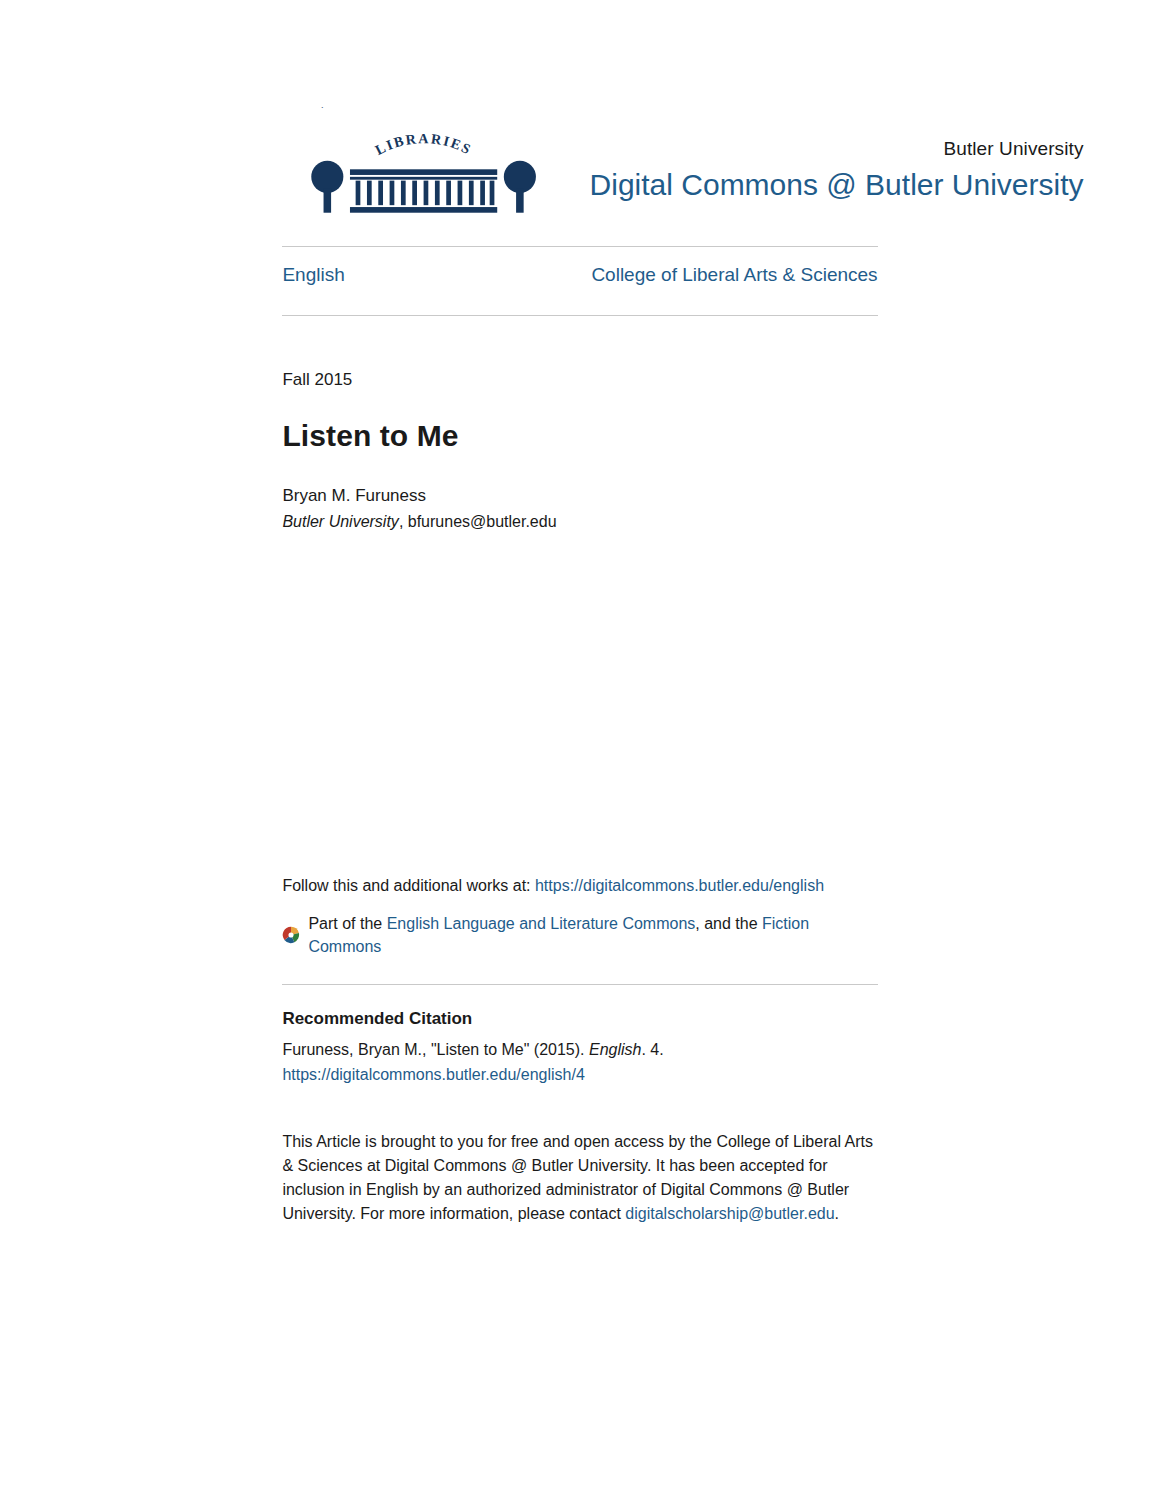BUTLER UNIVERSITY LIBRARIES
Butler University
Digital Commons @ Butler University
English
College of Liberal Arts & Sciences
Fall 2015
Listen to Me
Bryan M. Furuness
Butler University, bfurunes@butler.edu
Follow this and additional works at: https://digitalcommons.butler.edu/english
Part of the English Language and Literature Commons, and the Fiction Commons
Recommended Citation
Furuness, Bryan M., "Listen to Me" (2015). English. 4.
https://digitalcommons.butler.edu/english/4
This Article is brought to you for free and open access by the College of Liberal Arts & Sciences at Digital Commons @ Butler University. It has been accepted for inclusion in English by an authorized administrator of Digital Commons @ Butler University. For more information, please contact digitalscholarship@butler.edu.